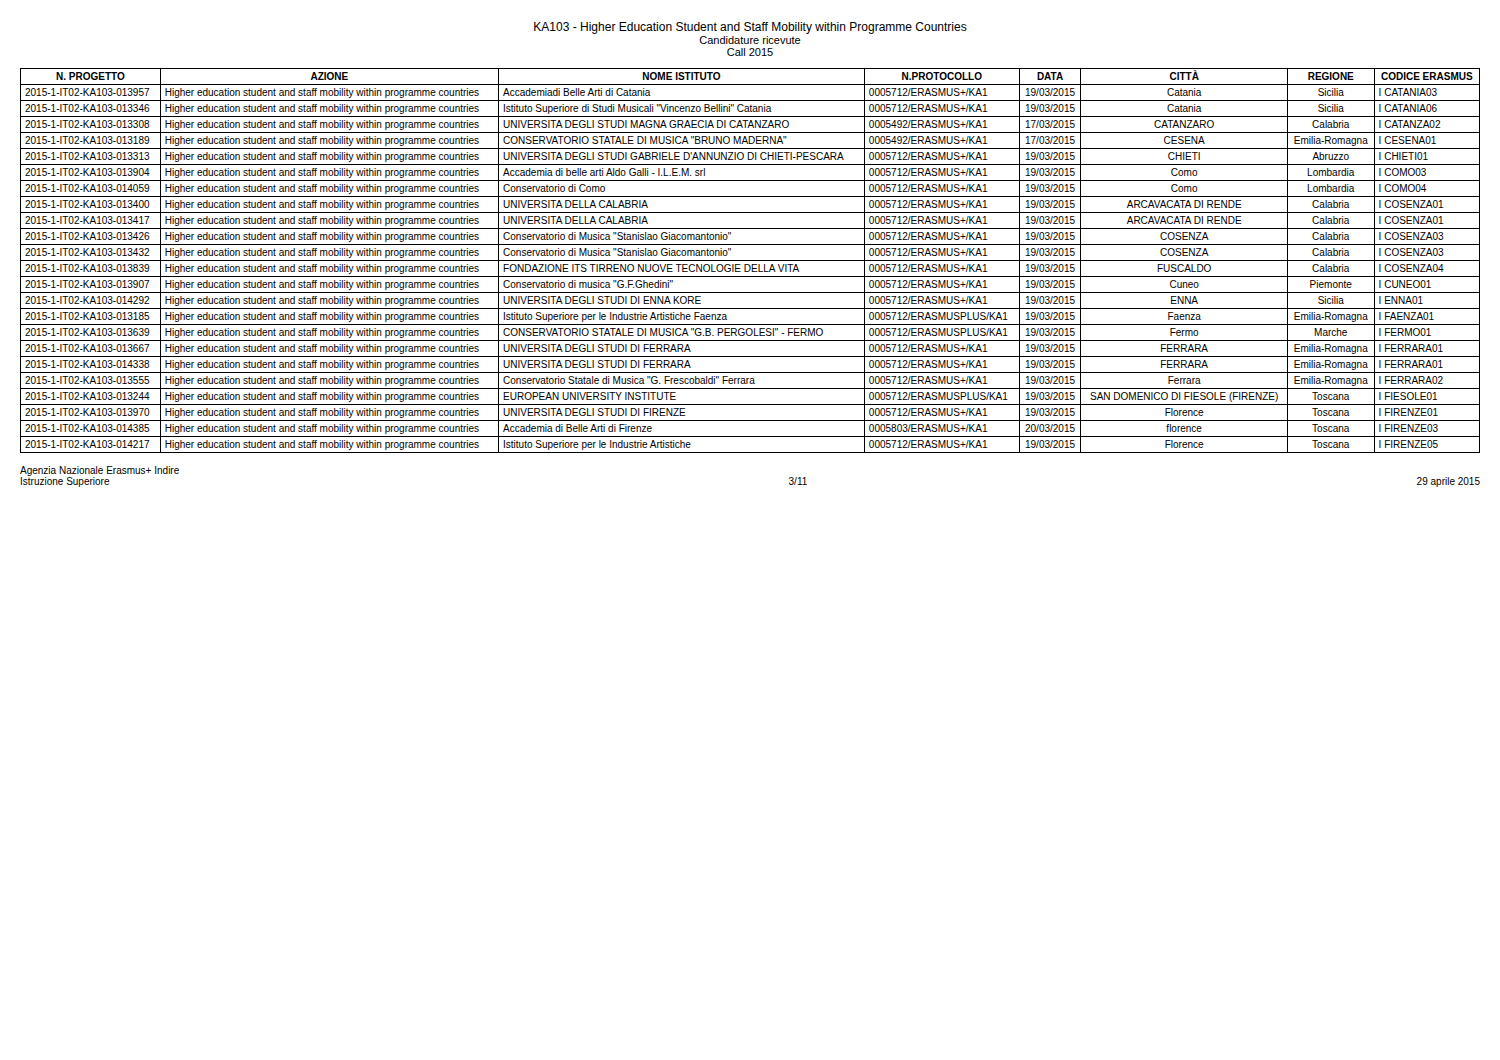KA103 - Higher Education Student and Staff Mobility within Programme Countries
Candidature ricevute
Call 2015
| N. PROGETTO | AZIONE | NOME ISTITUTO | N.PROTOCOLLO | DATA | CITTÀ | REGIONE | CODICE ERASMUS |
| --- | --- | --- | --- | --- | --- | --- | --- |
| 2015-1-IT02-KA103-013957 | Higher education student and staff mobility within programme countries | Accademiadi Belle Arti di Catania | 0005712/ERASMUS+/KA1 | 19/03/2015 | Catania | Sicilia | I CATANIA03 |
| 2015-1-IT02-KA103-013346 | Higher education student and staff mobility within programme countries | Istituto Superiore di Studi Musicali "Vincenzo Bellini" Catania | 0005712/ERASMUS+/KA1 | 19/03/2015 | Catania | Sicilia | I CATANIA06 |
| 2015-1-IT02-KA103-013308 | Higher education student and staff mobility within programme countries | UNIVERSITA DEGLI STUDI MAGNA GRAECIA DI CATANZARO | 0005492/ERASMUS+/KA1 | 17/03/2015 | CATANZARO | Calabria | I CATANZA02 |
| 2015-1-IT02-KA103-013189 | Higher education student and staff mobility within programme countries | CONSERVATORIO STATALE DI MUSICA "BRUNO MADERNA" | 0005492/ERASMUS+/KA1 | 17/03/2015 | CESENA | Emilia-Romagna | I CESENA01 |
| 2015-1-IT02-KA103-013313 | Higher education student and staff mobility within programme countries | UNIVERSITA DEGLI STUDI GABRIELE D'ANNUNZIO DI CHIETI-PESCARA | 0005712/ERASMUS+/KA1 | 19/03/2015 | CHIETI | Abruzzo | I CHIETI01 |
| 2015-1-IT02-KA103-013904 | Higher education student and staff mobility within programme countries | Accademia di belle arti Aldo Galli - I.L.E.M. srl | 0005712/ERASMUS+/KA1 | 19/03/2015 | Como | Lombardia | I COMO03 |
| 2015-1-IT02-KA103-014059 | Higher education student and staff mobility within programme countries | Conservatorio di Como | 0005712/ERASMUS+/KA1 | 19/03/2015 | Como | Lombardia | I COMO04 |
| 2015-1-IT02-KA103-013400 | Higher education student and staff mobility within programme countries | UNIVERSITA DELLA CALABRIA | 0005712/ERASMUS+/KA1 | 19/03/2015 | ARCAVACATA DI RENDE | Calabria | I COSENZA01 |
| 2015-1-IT02-KA103-013417 | Higher education student and staff mobility within programme countries | UNIVERSITA DELLA CALABRIA | 0005712/ERASMUS+/KA1 | 19/03/2015 | ARCAVACATA DI RENDE | Calabria | I COSENZA01 |
| 2015-1-IT02-KA103-013426 | Higher education student and staff mobility within programme countries | Conservatorio di Musica "Stanislao Giacomantonio" | 0005712/ERASMUS+/KA1 | 19/03/2015 | COSENZA | Calabria | I COSENZA03 |
| 2015-1-IT02-KA103-013432 | Higher education student and staff mobility within programme countries | Conservatorio di Musica "Stanislao Giacomantonio" | 0005712/ERASMUS+/KA1 | 19/03/2015 | COSENZA | Calabria | I COSENZA03 |
| 2015-1-IT02-KA103-013839 | Higher education student and staff mobility within programme countries | FONDAZIONE ITS TIRRENO NUOVE TECNOLOGIE DELLA VITA | 0005712/ERASMUS+/KA1 | 19/03/2015 | FUSCALDO | Calabria | I COSENZA04 |
| 2015-1-IT02-KA103-013907 | Higher education student and staff mobility within programme countries | Conservatorio di musica "G.F.Ghedini" | 0005712/ERASMUS+/KA1 | 19/03/2015 | Cuneo | Piemonte | I CUNEO01 |
| 2015-1-IT02-KA103-014292 | Higher education student and staff mobility within programme countries | UNIVERSITA DEGLI STUDI DI ENNA KORE | 0005712/ERASMUS+/KA1 | 19/03/2015 | ENNA | Sicilia | I ENNA01 |
| 2015-1-IT02-KA103-013185 | Higher education student and staff mobility within programme countries | Istituto Superiore per le Industrie Artistiche Faenza | 0005712/ERASMUSPLUS/KA1 | 19/03/2015 | Faenza | Emilia-Romagna | I FAENZA01 |
| 2015-1-IT02-KA103-013639 | Higher education student and staff mobility within programme countries | CONSERVATORIO STATALE DI MUSICA "G.B. PERGOLESI" - FERMO | 0005712/ERASMUSPLUS/KA1 | 19/03/2015 | Fermo | Marche | I FERMO01 |
| 2015-1-IT02-KA103-013667 | Higher education student and staff mobility within programme countries | UNIVERSITA DEGLI STUDI DI FERRARA | 0005712/ERASMUS+/KA1 | 19/03/2015 | FERRARA | Emilia-Romagna | I FERRARA01 |
| 2015-1-IT02-KA103-014338 | Higher education student and staff mobility within programme countries | UNIVERSITA DEGLI STUDI DI FERRARA | 0005712/ERASMUS+/KA1 | 19/03/2015 | FERRARA | Emilia-Romagna | I FERRARA01 |
| 2015-1-IT02-KA103-013555 | Higher education student and staff mobility within programme countries | Conservatorio Statale di Musica "G. Frescobaldi" Ferrara | 0005712/ERASMUS+/KA1 | 19/03/2015 | Ferrara | Emilia-Romagna | I FERRARA02 |
| 2015-1-IT02-KA103-013244 | Higher education student and staff mobility within programme countries | EUROPEAN UNIVERSITY INSTITUTE | 0005712/ERASMUSPLUS/KA1 | 19/03/2015 | SAN DOMENICO DI FIESOLE (FIRENZE) | Toscana | I FIESOLE01 |
| 2015-1-IT02-KA103-013970 | Higher education student and staff mobility within programme countries | UNIVERSITA DEGLI STUDI DI FIRENZE | 0005712/ERASMUS+/KA1 | 19/03/2015 | Florence | Toscana | I FIRENZE01 |
| 2015-1-IT02-KA103-014385 | Higher education student and staff mobility within programme countries | Accademia di Belle Arti di Firenze | 0005803/ERASMUS+/KA1 | 20/03/2015 | florence | Toscana | I FIRENZE03 |
| 2015-1-IT02-KA103-014217 | Higher education student and staff mobility within programme countries | Istituto Superiore per le Industrie Artistiche | 0005712/ERASMUS+/KA1 | 19/03/2015 | Florence | Toscana | I FIRENZE05 |
Agenzia Nazionale Erasmus+ Indire
Istruzione Superiore
3/11
29 aprile 2015